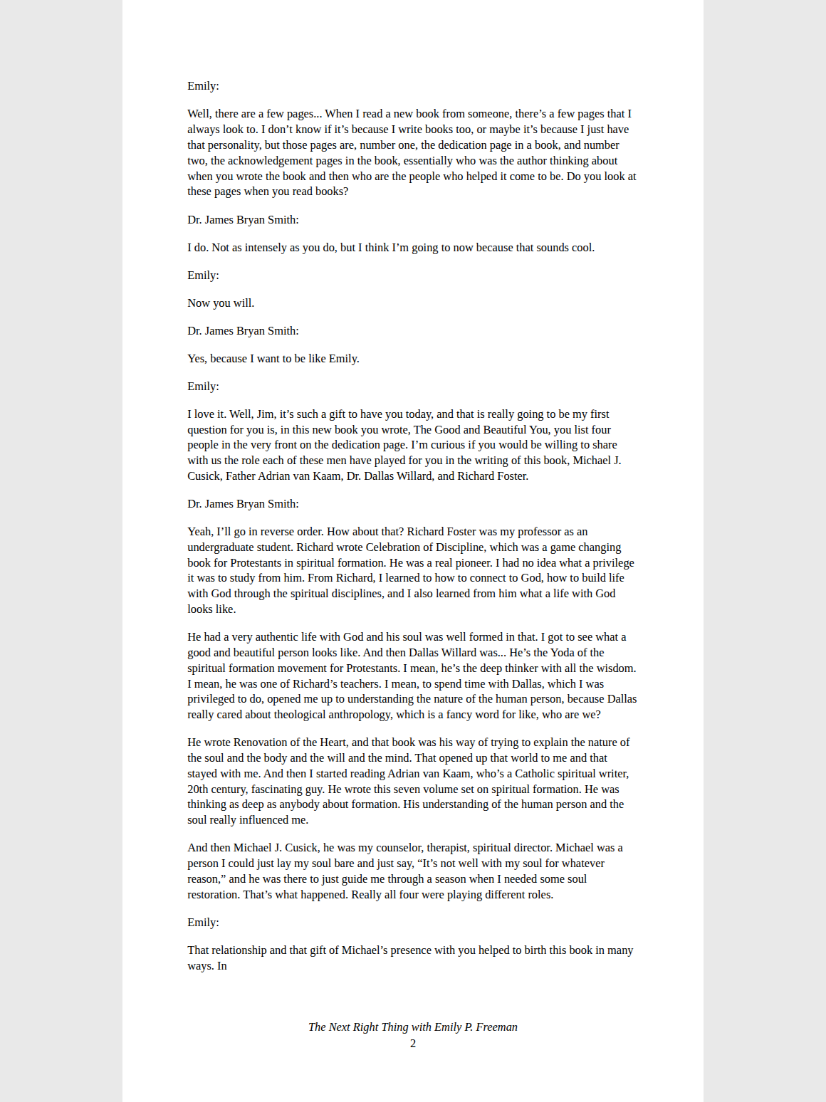Emily:
Well, there are a few pages... When I read a new book from someone, there’s a few pages that I always look to. I don’t know if it’s because I write books too, or maybe it’s because I just have that personality, but those pages are, number one, the dedication page in a book, and number two, the acknowledgement pages in the book, essentially who was the author thinking about when you wrote the book and then who are the people who helped it come to be. Do you look at these pages when you read books?
Dr. James Bryan Smith:
I do. Not as intensely as you do, but I think I’m going to now because that sounds cool.
Emily:
Now you will.
Dr. James Bryan Smith:
Yes, because I want to be like Emily.
Emily:
I love it. Well, Jim, it’s such a gift to have you today, and that is really going to be my first question for you is, in this new book you wrote, The Good and Beautiful You, you list four people in the very front on the dedication page. I’m curious if you would be willing to share with us the role each of these men have played for you in the writing of this book, Michael J. Cusick, Father Adrian van Kaam, Dr. Dallas Willard, and Richard Foster.
Dr. James Bryan Smith:
Yeah, I’ll go in reverse order. How about that? Richard Foster was my professor as an undergraduate student. Richard wrote Celebration of Discipline, which was a game changing book for Protestants in spiritual formation. He was a real pioneer. I had no idea what a privilege it was to study from him. From Richard, I learned to how to connect to God, how to build life with God through the spiritual disciplines, and I also learned from him what a life with God looks like.
He had a very authentic life with God and his soul was well formed in that. I got to see what a good and beautiful person looks like. And then Dallas Willard was... He’s the Yoda of the spiritual formation movement for Protestants. I mean, he’s the deep thinker with all the wisdom. I mean, he was one of Richard’s teachers. I mean, to spend time with Dallas, which I was privileged to do, opened me up to understanding the nature of the human person, because Dallas really cared about theological anthropology, which is a fancy word for like, who are we?
He wrote Renovation of the Heart, and that book was his way of trying to explain the nature of the soul and the body and the will and the mind. That opened up that world to me and that stayed with me. And then I started reading Adrian van Kaam, who’s a Catholic spiritual writer, 20th century, fascinating guy. He wrote this seven volume set on spiritual formation. He was thinking as deep as anybody about formation. His understanding of the human person and the soul really influenced me.
And then Michael J. Cusick, he was my counselor, therapist, spiritual director. Michael was a person I could just lay my soul bare and just say, “It’s not well with my soul for whatever reason,” and he was there to just guide me through a season when I needed some soul restoration. That’s what happened. Really all four were playing different roles.
Emily:
That relationship and that gift of Michael’s presence with you helped to birth this book in many ways. In
The Next Right Thing with Emily P. Freeman
2